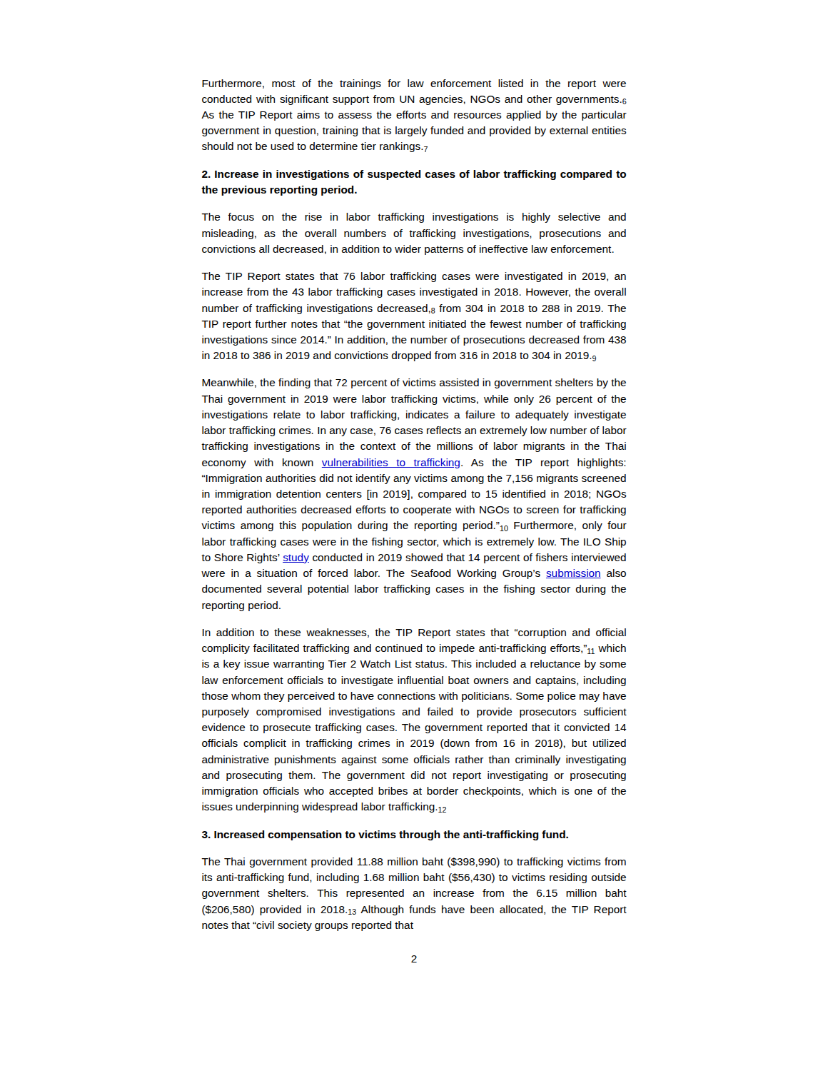Furthermore, most of the trainings for law enforcement listed in the report were conducted with significant support from UN agencies, NGOs and other governments.6 As the TIP Report aims to assess the efforts and resources applied by the particular government in question, training that is largely funded and provided by external entities should not be used to determine tier rankings.7
2. Increase in investigations of suspected cases of labor trafficking compared to the previous reporting period.
The focus on the rise in labor trafficking investigations is highly selective and misleading, as the overall numbers of trafficking investigations, prosecutions and convictions all decreased, in addition to wider patterns of ineffective law enforcement.
The TIP Report states that 76 labor trafficking cases were investigated in 2019, an increase from the 43 labor trafficking cases investigated in 2018. However, the overall number of trafficking investigations decreased,8 from 304 in 2018 to 288 in 2019. The TIP report further notes that “the government initiated the fewest number of trafficking investigations since 2014.” In addition, the number of prosecutions decreased from 438 in 2018 to 386 in 2019 and convictions dropped from 316 in 2018 to 304 in 2019.9
Meanwhile, the finding that 72 percent of victims assisted in government shelters by the Thai government in 2019 were labor trafficking victims, while only 26 percent of the investigations relate to labor trafficking, indicates a failure to adequately investigate labor trafficking crimes. In any case, 76 cases reflects an extremely low number of labor trafficking investigations in the context of the millions of labor migrants in the Thai economy with known vulnerabilities to trafficking. As the TIP report highlights: “Immigration authorities did not identify any victims among the 7,156 migrants screened in immigration detention centers [in 2019], compared to 15 identified in 2018; NGOs reported authorities decreased efforts to cooperate with NGOs to screen for trafficking victims among this population during the reporting period.”10 Furthermore, only four labor trafficking cases were in the fishing sector, which is extremely low. The ILO Ship to Shore Rights’ study conducted in 2019 showed that 14 percent of fishers interviewed were in a situation of forced labor. The Seafood Working Group’s submission also documented several potential labor trafficking cases in the fishing sector during the reporting period.
In addition to these weaknesses, the TIP Report states that “corruption and official complicity facilitated trafficking and continued to impede anti-trafficking efforts,”11 which is a key issue warranting Tier 2 Watch List status. This included a reluctance by some law enforcement officials to investigate influential boat owners and captains, including those whom they perceived to have connections with politicians. Some police may have purposely compromised investigations and failed to provide prosecutors sufficient evidence to prosecute trafficking cases. The government reported that it convicted 14 officials complicit in trafficking crimes in 2019 (down from 16 in 2018), but utilized administrative punishments against some officials rather than criminally investigating and prosecuting them. The government did not report investigating or prosecuting immigration officials who accepted bribes at border checkpoints, which is one of the issues underpinning widespread labor trafficking.12
3. Increased compensation to victims through the anti-trafficking fund.
The Thai government provided 11.88 million baht ($398,990) to trafficking victims from its anti-trafficking fund, including 1.68 million baht ($56,430) to victims residing outside government shelters. This represented an increase from the 6.15 million baht ($206,580) provided in 2018.13 Although funds have been allocated, the TIP Report notes that “civil society groups reported that
2